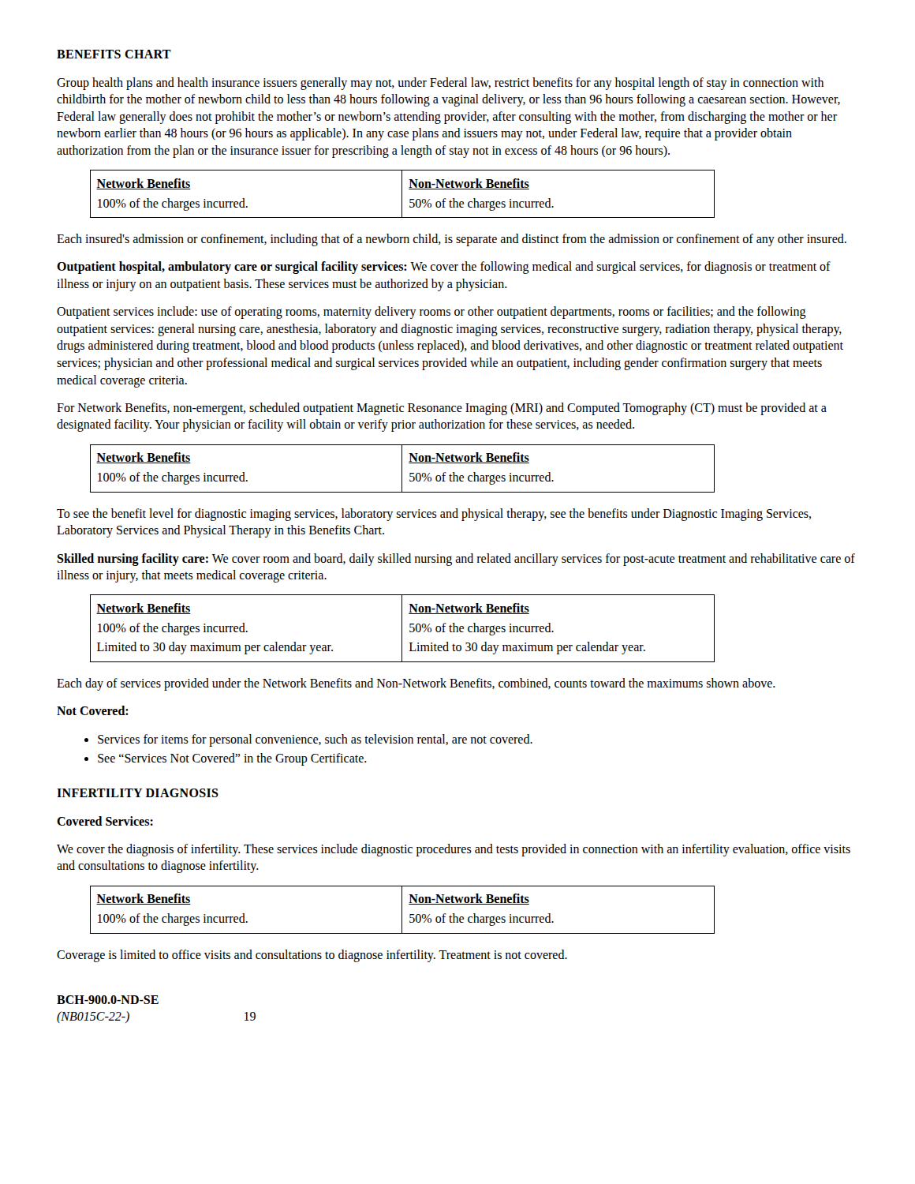BENEFITS CHART
Group health plans and health insurance issuers generally may not, under Federal law, restrict benefits for any hospital length of stay in connection with childbirth for the mother of newborn child to less than 48 hours following a vaginal delivery, or less than 96 hours following a caesarean section. However, Federal law generally does not prohibit the mother’s or newborn’s attending provider, after consulting with the mother, from discharging the mother or her newborn earlier than 48 hours (or 96 hours as applicable). In any case plans and issuers may not, under Federal law, require that a provider obtain authorization from the plan or the insurance issuer for prescribing a length of stay not in excess of 48 hours (or 96 hours).
| Network Benefits | Non-Network Benefits |
| 100% of the charges incurred. | 50% of the charges incurred. |
Each insured's admission or confinement, including that of a newborn child, is separate and distinct from the admission or confinement of any other insured.
Outpatient hospital, ambulatory care or surgical facility services: We cover the following medical and surgical services, for diagnosis or treatment of illness or injury on an outpatient basis. These services must be authorized by a physician.
Outpatient services include: use of operating rooms, maternity delivery rooms or other outpatient departments, rooms or facilities; and the following outpatient services: general nursing care, anesthesia, laboratory and diagnostic imaging services, reconstructive surgery, radiation therapy, physical therapy, drugs administered during treatment, blood and blood products (unless replaced), and blood derivatives, and other diagnostic or treatment related outpatient services; physician and other professional medical and surgical services provided while an outpatient, including gender confirmation surgery that meets medical coverage criteria.
For Network Benefits, non-emergent, scheduled outpatient Magnetic Resonance Imaging (MRI) and Computed Tomography (CT) must be provided at a designated facility. Your physician or facility will obtain or verify prior authorization for these services, as needed.
| Network Benefits | Non-Network Benefits |
| 100% of the charges incurred. | 50% of the charges incurred. |
To see the benefit level for diagnostic imaging services, laboratory services and physical therapy, see the benefits under Diagnostic Imaging Services, Laboratory Services and Physical Therapy in this Benefits Chart.
Skilled nursing facility care: We cover room and board, daily skilled nursing and related ancillary services for post-acute treatment and rehabilitative care of illness or injury, that meets medical coverage criteria.
| Network Benefits | Non-Network Benefits |
| 100% of the charges incurred. | 50% of the charges incurred. |
| Limited to 30 day maximum per calendar year. | Limited to 30 day maximum per calendar year. |
Each day of services provided under the Network Benefits and Non-Network Benefits, combined, counts toward the maximums shown above.
Not Covered:
Services for items for personal convenience, such as television rental, are not covered.
See “Services Not Covered” in the Group Certificate.
INFERTILITY DIAGNOSIS
Covered Services:
We cover the diagnosis of infertility. These services include diagnostic procedures and tests provided in connection with an infertility evaluation, office visits and consultations to diagnose infertility.
| Network Benefits | Non-Network Benefits |
| 100% of the charges incurred. | 50% of the charges incurred. |
Coverage is limited to office visits and consultations to diagnose infertility. Treatment is not covered.
BCH-900.0-ND-SE
(NB015C-22-) 19